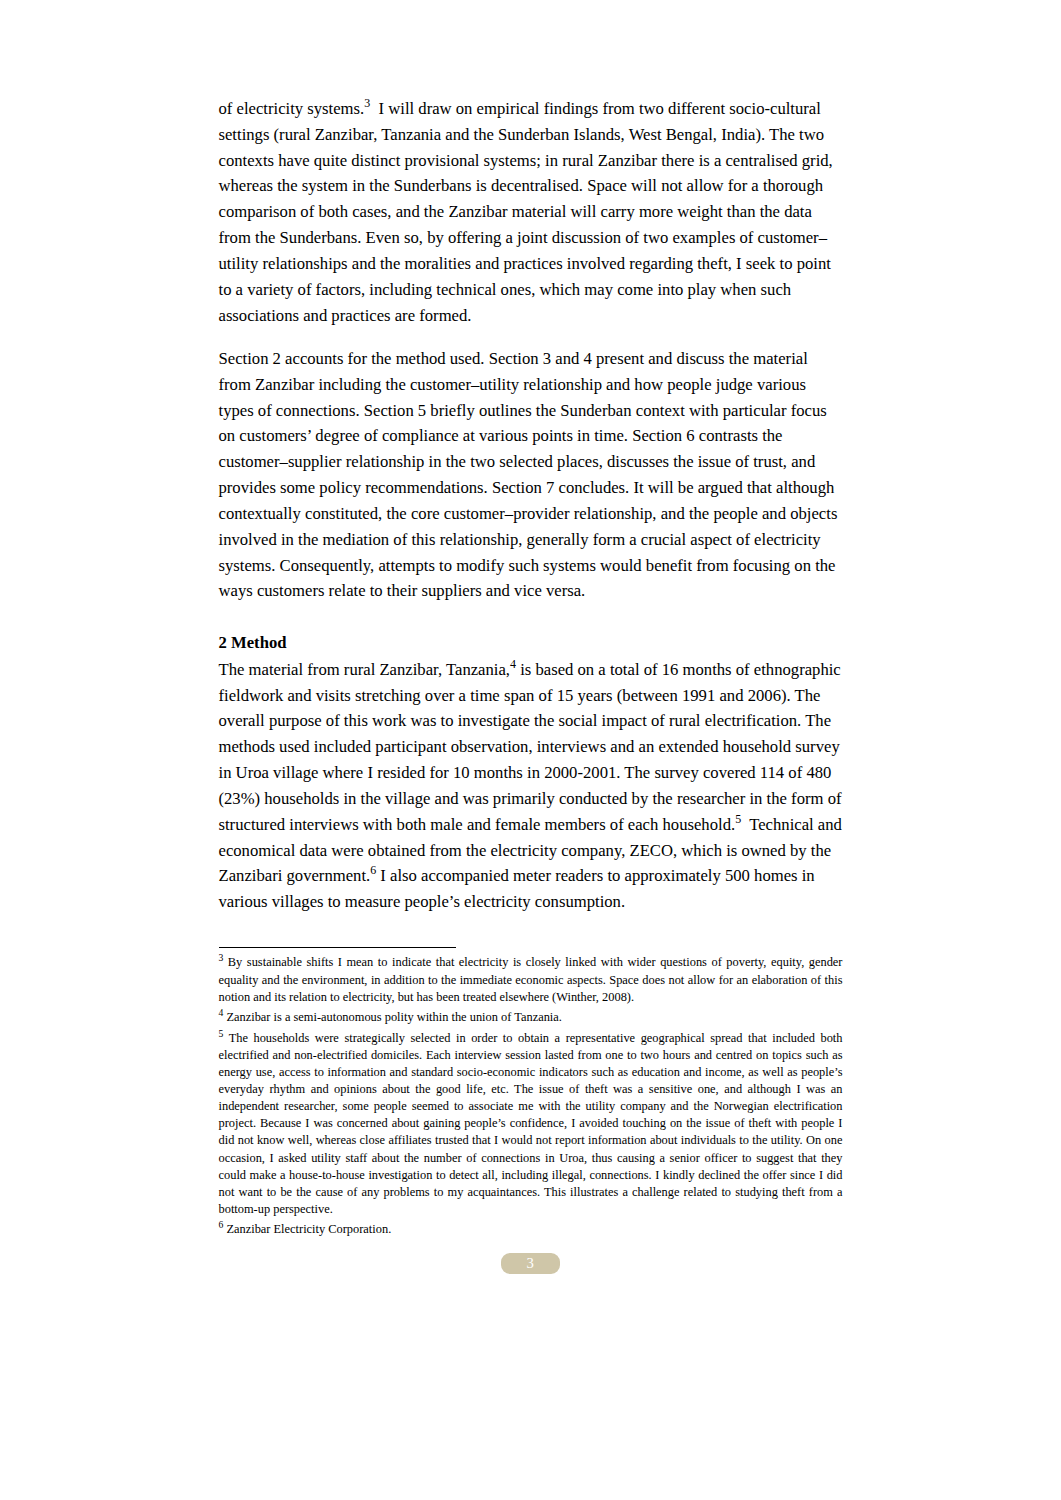of electricity systems.3 I will draw on empirical findings from two different socio-cultural settings (rural Zanzibar, Tanzania and the Sunderban Islands, West Bengal, India). The two contexts have quite distinct provisional systems; in rural Zanzibar there is a centralised grid, whereas the system in the Sunderbans is decentralised. Space will not allow for a thorough comparison of both cases, and the Zanzibar material will carry more weight than the data from the Sunderbans. Even so, by offering a joint discussion of two examples of customer–utility relationships and the moralities and practices involved regarding theft, I seek to point to a variety of factors, including technical ones, which may come into play when such associations and practices are formed.
Section 2 accounts for the method used. Section 3 and 4 present and discuss the material from Zanzibar including the customer–utility relationship and how people judge various types of connections. Section 5 briefly outlines the Sunderban context with particular focus on customers’ degree of compliance at various points in time. Section 6 contrasts the customer–supplier relationship in the two selected places, discusses the issue of trust, and provides some policy recommendations. Section 7 concludes. It will be argued that although contextually constituted, the core customer–provider relationship, and the people and objects involved in the mediation of this relationship, generally form a crucial aspect of electricity systems. Consequently, attempts to modify such systems would benefit from focusing on the ways customers relate to their suppliers and vice versa.
2 Method
The material from rural Zanzibar, Tanzania,4 is based on a total of 16 months of ethnographic fieldwork and visits stretching over a time span of 15 years (between 1991 and 2006). The overall purpose of this work was to investigate the social impact of rural electrification. The methods used included participant observation, interviews and an extended household survey in Uroa village where I resided for 10 months in 2000-2001. The survey covered 114 of 480 (23%) households in the village and was primarily conducted by the researcher in the form of structured interviews with both male and female members of each household.5 Technical and economical data were obtained from the electricity company, ZECO, which is owned by the Zanzibari government.6 I also accompanied meter readers to approximately 500 homes in various villages to measure people’s electricity consumption.
3 By sustainable shifts I mean to indicate that electricity is closely linked with wider questions of poverty, equity, gender equality and the environment, in addition to the immediate economic aspects. Space does not allow for an elaboration of this notion and its relation to electricity, but has been treated elsewhere (Winther, 2008).
4 Zanzibar is a semi-autonomous polity within the union of Tanzania.
5 The households were strategically selected in order to obtain a representative geographical spread that included both electrified and non-electrified domiciles. Each interview session lasted from one to two hours and centred on topics such as energy use, access to information and standard socio-economic indicators such as education and income, as well as people’s everyday rhythm and opinions about the good life, etc. The issue of theft was a sensitive one, and although I was an independent researcher, some people seemed to associate me with the utility company and the Norwegian electrification project. Because I was concerned about gaining people’s confidence, I avoided touching on the issue of theft with people I did not know well, whereas close affiliates trusted that I would not report information about individuals to the utility. On one occasion, I asked utility staff about the number of connections in Uroa, thus causing a senior officer to suggest that they could make a house-to-house investigation to detect all, including illegal, connections. I kindly declined the offer since I did not want to be the cause of any problems to my acquaintances. This illustrates a challenge related to studying theft from a bottom-up perspective.
6 Zanzibar Electricity Corporation.
3